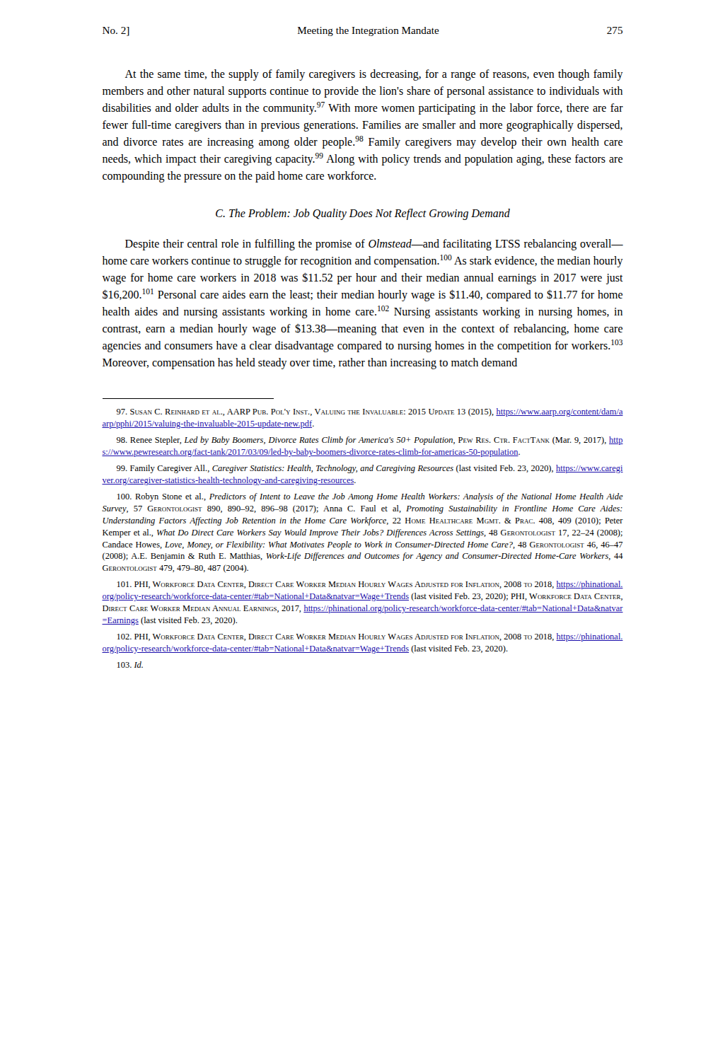No. 2] Meeting the Integration Mandate 275
At the same time, the supply of family caregivers is decreasing, for a range of reasons, even though family members and other natural supports continue to provide the lion's share of personal assistance to individuals with disabilities and older adults in the community.97 With more women participating in the labor force, there are far fewer full-time caregivers than in previous generations. Families are smaller and more geographically dispersed, and divorce rates are increasing among older people.98 Family caregivers may develop their own health care needs, which impact their caregiving capacity.99 Along with policy trends and population aging, these factors are compounding the pressure on the paid home care workforce.
C. The Problem: Job Quality Does Not Reflect Growing Demand
Despite their central role in fulfilling the promise of Olmstead—and facilitating LTSS rebalancing overall—home care workers continue to struggle for recognition and compensation.100 As stark evidence, the median hourly wage for home care workers in 2018 was $11.52 per hour and their median annual earnings in 2017 were just $16,200.101 Personal care aides earn the least; their median hourly wage is $11.40, compared to $11.77 for home health aides and nursing assistants working in home care.102 Nursing assistants working in nursing homes, in contrast, earn a median hourly wage of $13.38—meaning that even in the context of rebalancing, home care agencies and consumers have a clear disadvantage compared to nursing homes in the competition for workers.103 Moreover, compensation has held steady over time, rather than increasing to match demand
Susan C. Reinhard et al., AARP Pub. Pol'y Inst., Valuing the Invaluable: 2015 Update 13 (2015), https://www.aarp.org/content/dam/aarp/pphi/2015/valuing-the-invaluable-2015-update-new.pdf.
Renee Stepler, Led by Baby Boomers, Divorce Rates Climb for America's 50+ Population, Pew Res. Ctr. Fact Tank (Mar. 9, 2017), https://www.pewresearch.org/fact-tank/2017/03/09/led-by-baby-boomers-divorce-rates-climb-for-americas-50-population.
Family Caregiver All., Caregiver Statistics: Health, Technology, and Caregiving Resources (last visited Feb. 23, 2020), https://www.caregiver.org/caregiver-statistics-health-technology-and-caregiving-resources.
Robyn Stone et al., Predictors of Intent to Leave the Job Among Home Health Workers: Analysis of the National Home Health Aide Survey, 57 Gerontologist 890, 890–92, 896–98 (2017); Anna C. Faul et al, Promoting Sustainability in Frontline Home Care Aides: Understanding Factors Affecting Job Retention in the Home Care Workforce, 22 Home Healthcare Mgmt. & Prac. 408, 409 (2010); Peter Kemper et al., What Do Direct Care Workers Say Would Improve Their Jobs? Differences Across Settings, 48 Gerontologist 17, 22–24 (2008); Candace Howes, Love, Money, or Flexibility: What Motivates People to Work in Consumer-Directed Home Care?, 48 Gerontologist 46, 46–47 (2008); A.E. Benjamin & Ruth E. Matthias, Work-Life Differences and Outcomes for Agency and Consumer-Directed Home-Care Workers, 44 Gerontologist 479, 479–80, 487 (2004).
PHI, Workforce Data Center, Direct Care Worker Median Hourly Wages Adjusted for Inflation, 2008 to 2018, https://phinational.org/policy-research/workforce-data-center/#tab=National+Data&natvar=Wage+Trends (last visited Feb. 23, 2020); PHI, Workforce Data Center, Direct Care Worker Median Annual Earnings, 2017, https://phinational.org/policy-research/workforce-data-center/#tab=National+Data&natvar=Earnings (last visited Feb. 23, 2020).
PHI, Workforce Data Center, Direct Care Worker Median Hourly Wages Adjusted for Inflation, 2008 to 2018, https://phinational.org/policy-research/workforce-data-center/#tab=National+Data&natvar=Wage+Trends (last visited Feb. 23, 2020).
Id.